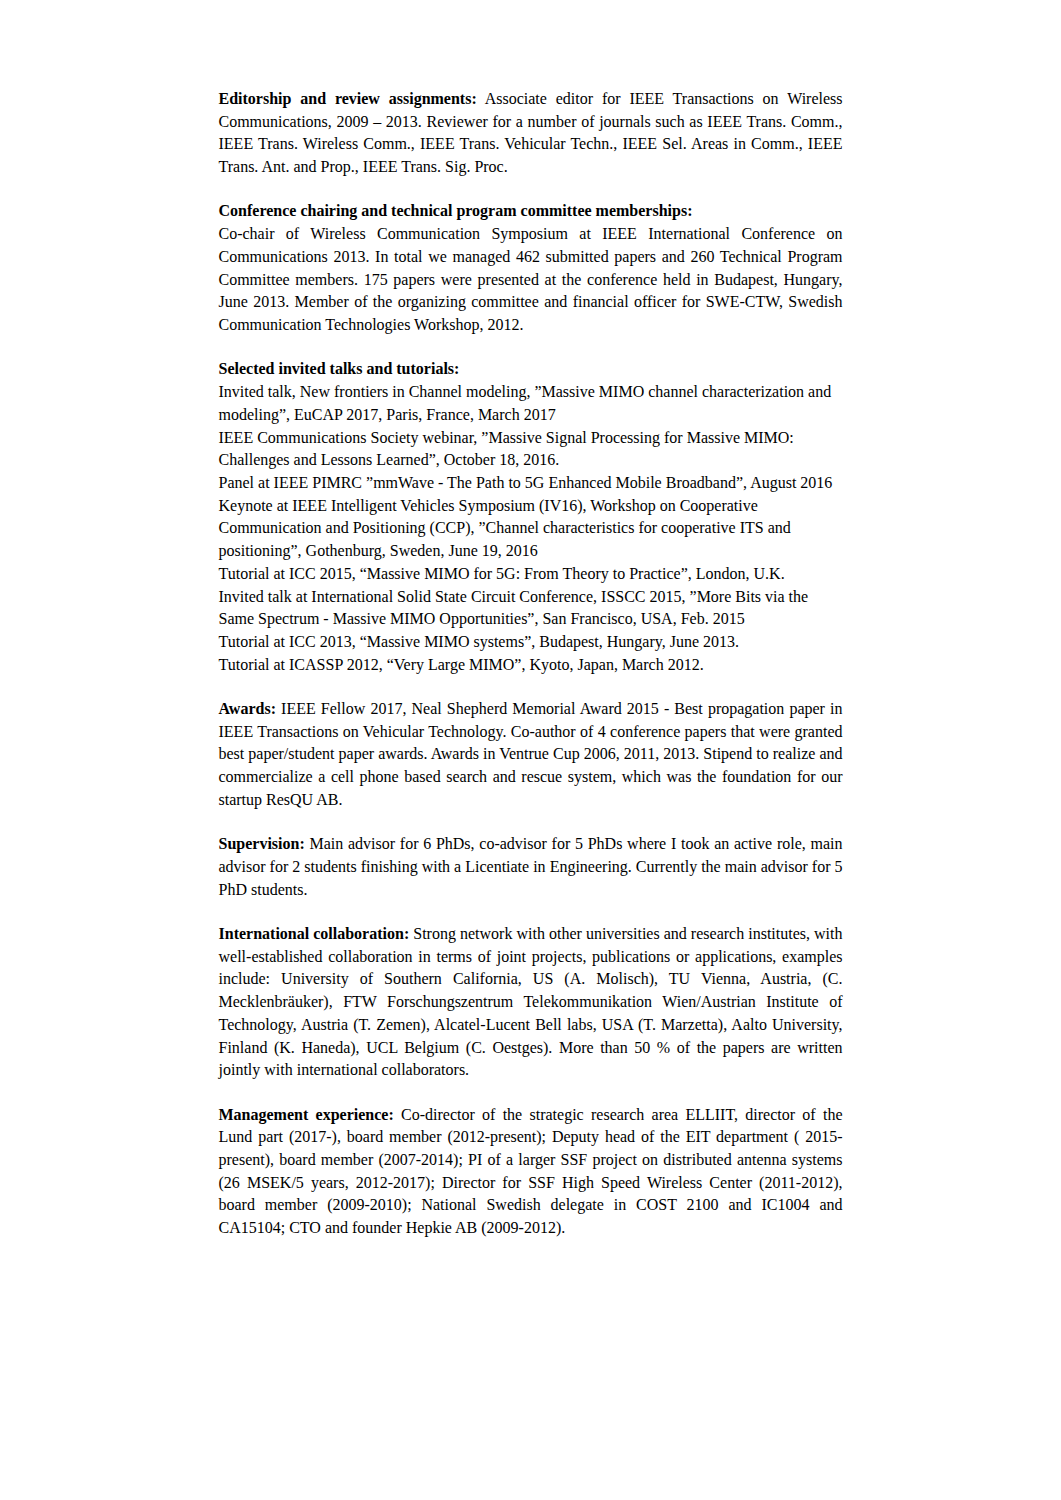Editorship and review assignments: Associate editor for IEEE Transactions on Wireless Communications, 2009 – 2013. Reviewer for a number of journals such as IEEE Trans. Comm., IEEE Trans. Wireless Comm., IEEE Trans. Vehicular Techn., IEEE Sel. Areas in Comm., IEEE Trans. Ant. and Prop., IEEE Trans. Sig. Proc.
Conference chairing and technical program committee memberships: Co-chair of Wireless Communication Symposium at IEEE International Conference on Communications 2013. In total we managed 462 submitted papers and 260 Technical Program Committee members. 175 papers were presented at the conference held in Budapest, Hungary, June 2013. Member of the organizing committee and financial officer for SWE-CTW, Swedish Communication Technologies Workshop, 2012.
Selected invited talks and tutorials: Invited talk, New frontiers in Channel modeling, ”Massive MIMO channel characterization and modeling”, EuCAP 2017, Paris, France, March 2017
IEEE Communications Society webinar, ”Massive Signal Processing for Massive MIMO: Challenges and Lessons Learned”, October 18, 2016.
Panel at IEEE PIMRC ”mmWave - The Path to 5G Enhanced Mobile Broadband”, August 2016
Keynote at IEEE Intelligent Vehicles Symposium (IV16), Workshop on Cooperative Communication and Positioning (CCP), ”Channel characteristics for cooperative ITS and positioning”, Gothenburg, Sweden, June 19, 2016
Tutorial at ICC 2015, “Massive MIMO for 5G: From Theory to Practice”, London, U.K.
Invited talk at International Solid State Circuit Conference, ISSCC 2015, ”More Bits via the Same Spectrum - Massive MIMO Opportunities”, San Francisco, USA, Feb. 2015
Tutorial at ICC 2013, “Massive MIMO systems”, Budapest, Hungary, June 2013.
Tutorial at ICASSP 2012, “Very Large MIMO”, Kyoto, Japan, March 2012.
Awards: IEEE Fellow 2017, Neal Shepherd Memorial Award 2015 - Best propagation paper in IEEE Transactions on Vehicular Technology. Co-author of 4 conference papers that were granted best paper/student paper awards. Awards in Ventrue Cup 2006, 2011, 2013. Stipend to realize and commercialize a cell phone based search and rescue system, which was the foundation for our startup ResQU AB.
Supervision: Main advisor for 6 PhDs, co-advisor for 5 PhDs where I took an active role, main advisor for 2 students finishing with a Licentiate in Engineering. Currently the main advisor for 5 PhD students.
International collaboration: Strong network with other universities and research institutes, with well-established collaboration in terms of joint projects, publications or applications, examples include: University of Southern California, US (A. Molisch), TU Vienna, Austria, (C. Mecklenbräuker), FTW Forschungszentrum Telekommunikation Wien/Austrian Institute of Technology, Austria (T. Zemen), Alcatel-Lucent Bell labs, USA (T. Marzetta), Aalto University, Finland (K. Haneda), UCL Belgium (C. Oestges). More than 50 % of the papers are written jointly with international collaborators.
Management experience: Co-director of the strategic research area ELLIIT, director of the Lund part (2017-), board member (2012-present); Deputy head of the EIT department ( 2015-present), board member (2007-2014); PI of a larger SSF project on distributed antenna systems (26 MSEK/5 years, 2012-2017); Director for SSF High Speed Wireless Center (2011-2012), board member (2009-2010); National Swedish delegate in COST 2100 and IC1004 and CA15104; CTO and founder Hepkie AB (2009-2012).